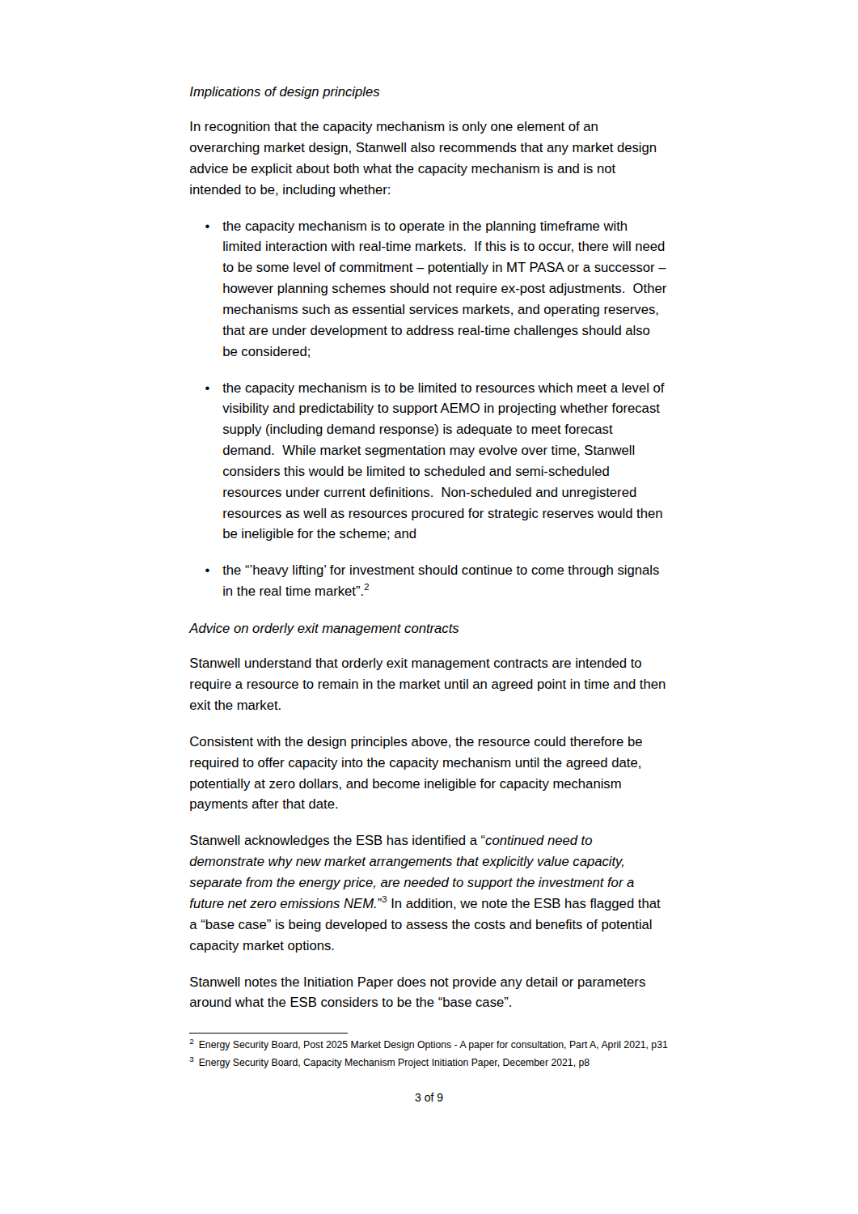Implications of design principles
In recognition that the capacity mechanism is only one element of an overarching market design, Stanwell also recommends that any market design advice be explicit about both what the capacity mechanism is and is not intended to be, including whether:
the capacity mechanism is to operate in the planning timeframe with limited interaction with real-time markets. If this is to occur, there will need to be some level of commitment – potentially in MT PASA or a successor – however planning schemes should not require ex-post adjustments. Other mechanisms such as essential services markets, and operating reserves, that are under development to address real-time challenges should also be considered;
the capacity mechanism is to be limited to resources which meet a level of visibility and predictability to support AEMO in projecting whether forecast supply (including demand response) is adequate to meet forecast demand. While market segmentation may evolve over time, Stanwell considers this would be limited to scheduled and semi-scheduled resources under current definitions. Non-scheduled and unregistered resources as well as resources procured for strategic reserves would then be ineligible for the scheme; and
the “’heavy lifting’ for investment should continue to come through signals in the real time market”.2
Advice on orderly exit management contracts
Stanwell understand that orderly exit management contracts are intended to require a resource to remain in the market until an agreed point in time and then exit the market.
Consistent with the design principles above, the resource could therefore be required to offer capacity into the capacity mechanism until the agreed date, potentially at zero dollars, and become ineligible for capacity mechanism payments after that date.
Stanwell acknowledges the ESB has identified a “continued need to demonstrate why new market arrangements that explicitly value capacity, separate from the energy price, are needed to support the investment for a future net zero emissions NEM.”3 In addition, we note the ESB has flagged that a “base case” is being developed to assess the costs and benefits of potential capacity market options.
Stanwell notes the Initiation Paper does not provide any detail or parameters around what the ESB considers to be the “base case”.
2 Energy Security Board, Post 2025 Market Design Options - A paper for consultation, Part A, April 2021, p31
3 Energy Security Board, Capacity Mechanism Project Initiation Paper, December 2021, p8
3 of 9